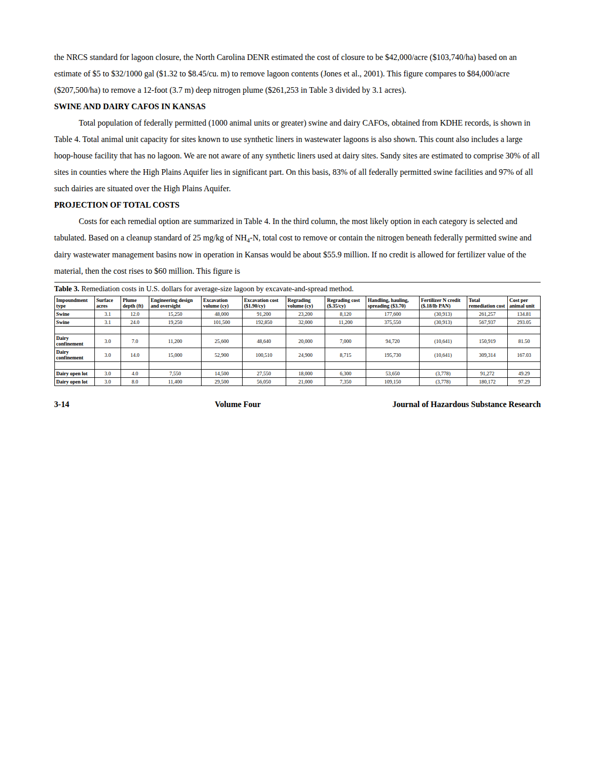the NRCS standard for lagoon closure, the North Carolina DENR estimated the cost of closure to be $42,000/acre ($103,740/ha) based on an estimate of $5 to $32/1000 gal ($1.32 to $8.45/cu. m) to remove lagoon contents (Jones et al., 2001). This figure compares to $84,000/acre ($207,500/ha) to remove a 12-foot (3.7 m) deep nitrogen plume ($261,253 in Table 3 divided by 3.1 acres).
SWINE AND DAIRY CAFOS IN KANSAS
Total population of federally permitted (1000 animal units or greater) swine and dairy CAFOs, obtained from KDHE records, is shown in Table 4. Total animal unit capacity for sites known to use synthetic liners in wastewater lagoons is also shown. This count also includes a large hoop-house facility that has no lagoon. We are not aware of any synthetic liners used at dairy sites. Sandy sites are estimated to comprise 30% of all sites in counties where the High Plains Aquifer lies in significant part. On this basis, 83% of all federally permitted swine facilities and 97% of all such dairies are situated over the High Plains Aquifer.
PROJECTION OF TOTAL COSTS
Costs for each remedial option are summarized in Table 4. In the third column, the most likely option in each category is selected and tabulated. Based on a cleanup standard of 25 mg/kg of NH4-N, total cost to remove or contain the nitrogen beneath federally permitted swine and dairy wastewater management basins now in operation in Kansas would be about $55.9 million. If no credit is allowed for fertilizer value of the material, then the cost rises to $60 million. This figure is
Table 3. Remediation costs in U.S. dollars for average-size lagoon by excavate-and-spread method.
| Impoundment type | Surface acres | Plume depth (ft) | Engineering design and oversight | Excavation volume (cy) | Excavation cost ($1.90/cy) | Regrading volume (cy) | Regrading cost ($.35/cy) | Handling, hauling, spreading ($3.70) | Fertilizer N credit ($.18/lb PAN) | Total remediation cost | Cost per animal unit |
| --- | --- | --- | --- | --- | --- | --- | --- | --- | --- | --- | --- |
| Swine | 3.1 | 12.0 | 15,250 | 48,000 | 91,200 | 23,200 | 8,120 | 177,600 | (30,913) | 261,257 | 134.81 |
| Swine | 3.1 | 24.0 | 19,250 | 101,500 | 192,850 | 32,000 | 11,200 | 375,550 | (30,913) | 567,937 | 293.05 |
| Dairy confinement | 3.0 | 7.0 | 11,200 | 25,600 | 48,640 | 20,000 | 7,000 | 94,720 | (10,641) | 150,919 | 81.50 |
| Dairy confinement | 3.0 | 14.0 | 15,000 | 52,900 | 100,510 | 24,900 | 8,715 | 195,730 | (10,641) | 309,314 | 167.03 |
| Dairy open lot | 3.0 | 4.0 | 7,550 | 14,500 | 27,550 | 18,000 | 6,300 | 53,650 | (3,778) | 91,272 | 49.29 |
| Dairy open lot | 3.0 | 8.0 | 11,400 | 29,500 | 56,050 | 21,000 | 7,350 | 109,150 | (3,778) | 180,172 | 97.29 |
3-14
Volume Four
Journal of Hazardous Substance Research